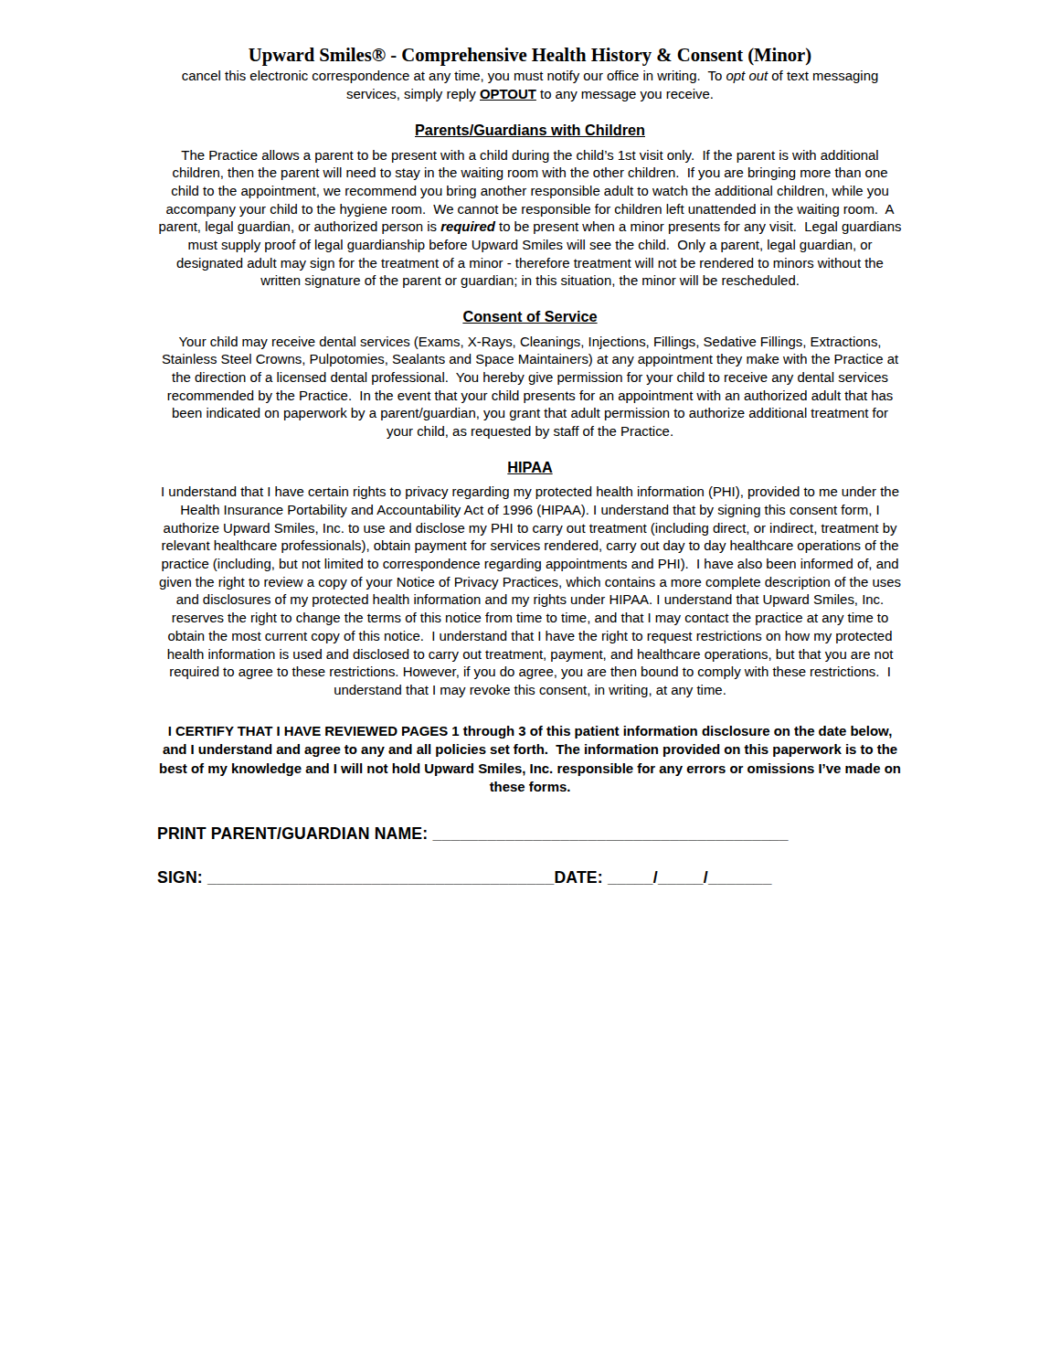Upward Smiles® - Comprehensive Health History & Consent (Minor)
cancel this electronic correspondence at any time, you must notify our office in writing. To opt out of text messaging services, simply reply OPTOUT to any message you receive.
Parents/Guardians with Children
The Practice allows a parent to be present with a child during the child’s 1st visit only. If the parent is with additional children, then the parent will need to stay in the waiting room with the other children. If you are bringing more than one child to the appointment, we recommend you bring another responsible adult to watch the additional children, while you accompany your child to the hygiene room. We cannot be responsible for children left unattended in the waiting room. A parent, legal guardian, or authorized person is required to be present when a minor presents for any visit. Legal guardians must supply proof of legal guardianship before Upward Smiles will see the child. Only a parent, legal guardian, or designated adult may sign for the treatment of a minor - therefore treatment will not be rendered to minors without the written signature of the parent or guardian; in this situation, the minor will be rescheduled.
Consent of Service
Your child may receive dental services (Exams, X-Rays, Cleanings, Injections, Fillings, Sedative Fillings, Extractions, Stainless Steel Crowns, Pulpotomies, Sealants and Space Maintainers) at any appointment they make with the Practice at the direction of a licensed dental professional. You hereby give permission for your child to receive any dental services recommended by the Practice. In the event that your child presents for an appointment with an authorized adult that has been indicated on paperwork by a parent/guardian, you grant that adult permission to authorize additional treatment for your child, as requested by staff of the Practice.
HIPAA
I understand that I have certain rights to privacy regarding my protected health information (PHI), provided to me under the Health Insurance Portability and Accountability Act of 1996 (HIPAA). I understand that by signing this consent form, I authorize Upward Smiles, Inc. to use and disclose my PHI to carry out treatment (including direct, or indirect, treatment by relevant healthcare professionals), obtain payment for services rendered, carry out day to day healthcare operations of the practice (including, but not limited to correspondence regarding appointments and PHI). I have also been informed of, and given the right to review a copy of your Notice of Privacy Practices, which contains a more complete description of the uses and disclosures of my protected health information and my rights under HIPAA. I understand that Upward Smiles, Inc. reserves the right to change the terms of this notice from time to time, and that I may contact the practice at any time to obtain the most current copy of this notice. I understand that I have the right to request restrictions on how my protected health information is used and disclosed to carry out treatment, payment, and healthcare operations, but that you are not required to agree to these restrictions. However, if you do agree, you are then bound to comply with these restrictions. I understand that I may revoke this consent, in writing, at any time.
I CERTIFY THAT I HAVE REVIEWED PAGES 1 through 3 of this patient information disclosure on the date below, and I understand and agree to any and all policies set forth. The information provided on this paperwork is to the best of my knowledge and I will not hold Upward Smiles, Inc. responsible for any errors or omissions I’ve made on these forms.
PRINT PARENT/GUARDIAN NAME: _______________________________________
SIGN: ______________________________________DATE: _____/_____/_______